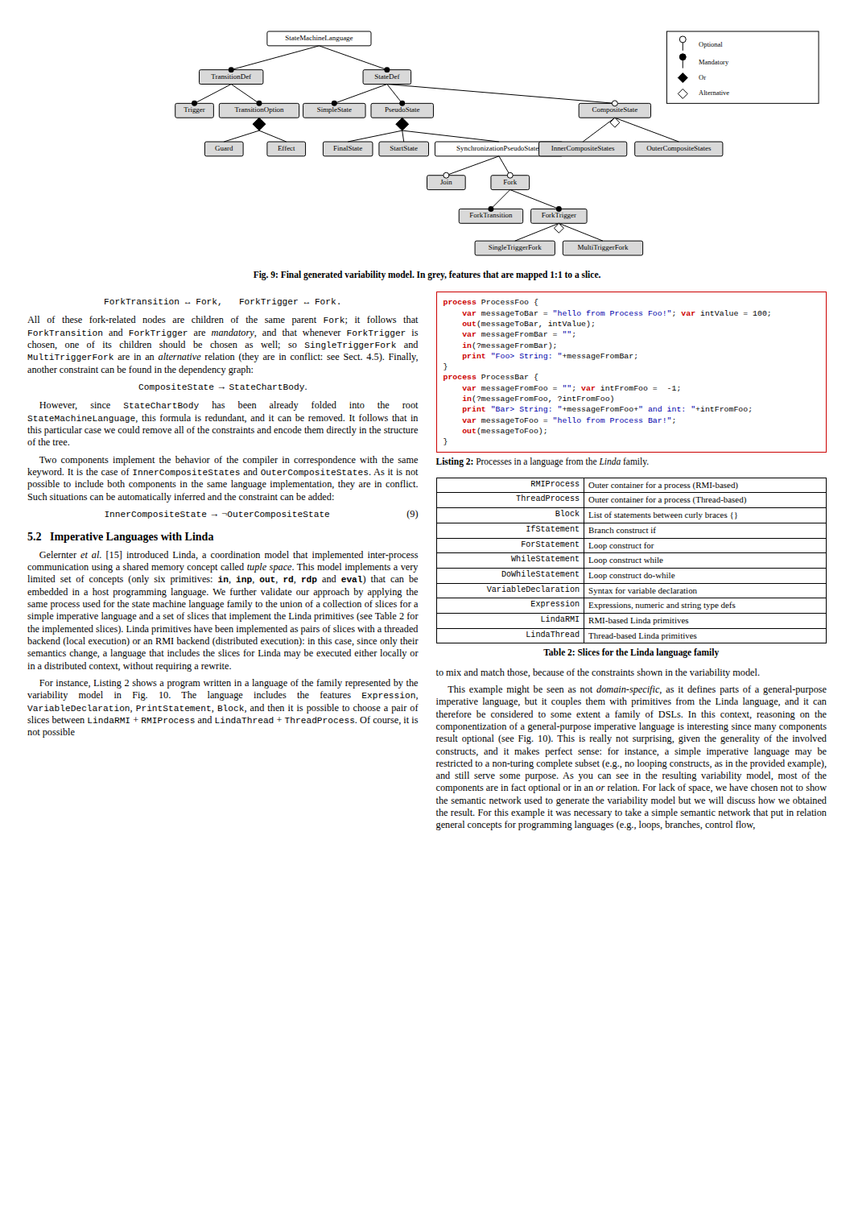Optional Mandatory Or Alternative StateMachineLanguage TransitionDef StateDef Trigger TransitionOption SimpleState PseudoState CompositeState Guard Effect FinalState StartState SynchronizationPseudoStates InnerCompositeStates OuterCompositeStates Join Fork ForkTransition ForkTrigger SingleTriggerFork MultiTriggerFork
Fig. 9: Final generated variability model. In grey, features that are mapped 1:1 to a slice.
ForkTransition ↔ Fork, ForkTrigger ↔ Fork.
All of these fork-related nodes are children of the same parent Fork; it follows that ForkTransition and ForkTrigger are mandatory, and that whenever ForkTrigger is chosen, one of its children should be chosen as well; so SingleTriggerFork and MultiTriggerFork are in an alternative relation (they are in conflict: see Sect. 4.5). Finally, another constraint can be found in the dependency graph:
CompositeState → StateChartBody.
However, since StateChartBody has been already folded into the root StateMachineLanguage, this formula is redundant, and it can be removed. It follows that in this particular case we could remove all of the constraints and encode them directly in the structure of the tree.
Two components implement the behavior of the compiler in correspondence with the same keyword. It is the case of InnerCompositeStates and OuterCompositeStates. As it is not possible to include both components in the same language implementation, they are in conflict. Such situations can be automatically inferred and the constraint can be added:
InnerCompositeState → ¬OuterCompositeState (9)
5.2 Imperative Languages with Linda
Gelernter et al. [15] introduced Linda, a coordination model that implemented inter-process communication using a shared memory concept called tuple space. This model implements a very limited set of concepts (only six primitives: in, inp, out, rd, rdp and eval) that can be embedded in a host programming language. We further validate our approach by applying the same process used for the state machine language family to the union of a collection of slices for a simple imperative language and a set of slices that implement the Linda primitives (see Table 2 for the implemented slices). Linda primitives have been implemented as pairs of slices with a threaded backend (local execution) or an RMI backend (distributed execution): in this case, since only their semantics change, a language that includes the slices for Linda may be executed either locally or in a distributed context, without requiring a rewrite.
For instance, Listing 2 shows a program written in a language of the family represented by the variability model in Fig. 10. The language includes the features Expression, VariableDeclaration, PrintStatement, Block, and then it is possible to choose a pair of slices between LindaRMI + RMIProcess and LindaThread + ThreadProcess. Of course, it is not possible
process ProcessFoo {
var messageToBar = "hello from Process Foo!"; var intValue = 100;
out(messageToBar, intValue);
var messageFromBar = "";
in(?messageFromBar);
print "Foo> String: "+messageFromBar;
}
process ProcessBar {
var messageFromFoo = ""; var intFromFoo = -1;
in(?messageFromFoo, ?intFromFoo)
print "Bar> String: "+messageFromFoo+" and int: "+intFromFoo;
var messageToFoo = "hello from Process Bar!";
out(messageToFoo);
}
Listing 2: Processes in a language from the Linda family.
| RMIProcess | Outer container for a process (RMI-based) |
| ThreadProcess | Outer container for a process (Thread-based) |
| Block | List of statements between curly braces {} |
| IfStatement | Branch construct if |
| ForStatement | Loop construct for |
| WhileStatement | Loop construct while |
| DoWhileStatement | Loop construct do-while |
| VariableDeclaration | Syntax for variable declaration |
| Expression | Expressions, numeric and string type defs |
| LindaRMI | RMI-based Linda primitives |
| LindaThread | Thread-based Linda primitives |
Table 2: Slices for the Linda language family
to mix and match those, because of the constraints shown in the variability model.
This example might be seen as not domain-specific, as it defines parts of a general-purpose imperative language, but it couples them with primitives from the Linda language, and it can therefore be considered to some extent a family of DSLs. In this context, reasoning on the componentization of a general-purpose imperative language is interesting since many components result optional (see Fig. 10). This is really not surprising, given the generality of the involved constructs, and it makes perfect sense: for instance, a simple imperative language may be restricted to a non-turing complete subset (e.g., no looping constructs, as in the provided example), and still serve some purpose. As you can see in the resulting variability model, most of the components are in fact optional or in an or relation. For lack of space, we have chosen not to show the semantic network used to generate the variability model but we will discuss how we obtained the result. For this example it was necessary to take a simple semantic network that put in relation general concepts for programming languages (e.g., loops, branches, control flow,